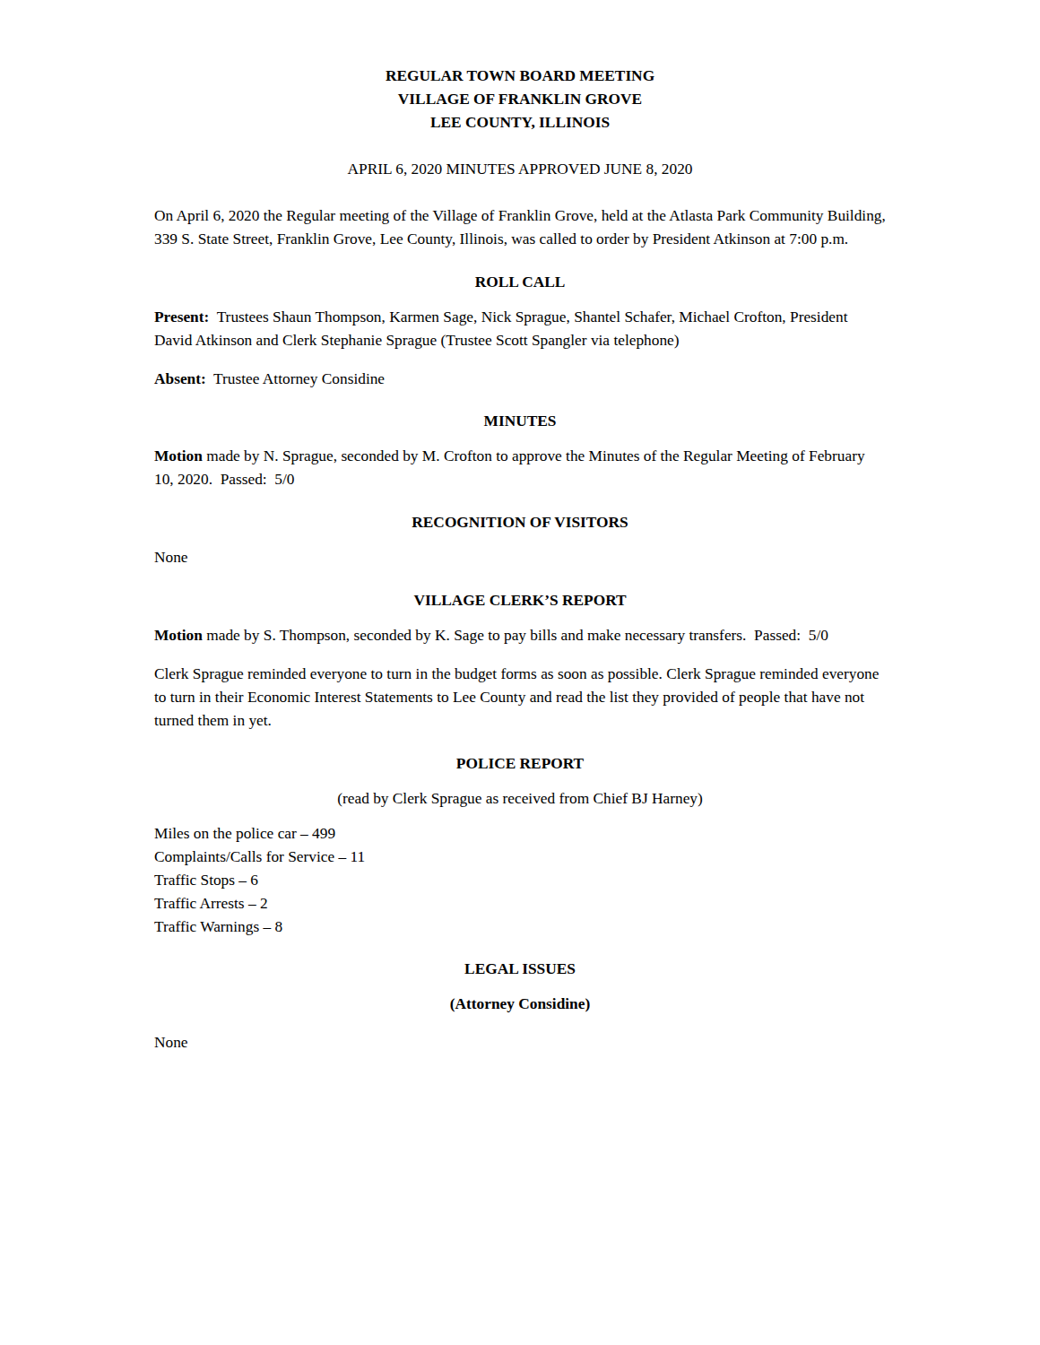REGULAR TOWN BOARD MEETING
VILLAGE OF FRANKLIN GROVE
LEE COUNTY, ILLINOIS
APRIL 6, 2020 MINUTES APPROVED JUNE 8, 2020
On April 6, 2020 the Regular meeting of the Village of Franklin Grove, held at the Atlasta Park Community Building, 339 S. State Street, Franklin Grove, Lee County, Illinois, was called to order by President Atkinson at 7:00 p.m.
ROLL CALL
Present: Trustees Shaun Thompson, Karmen Sage, Nick Sprague, Shantel Schafer, Michael Crofton, President David Atkinson and Clerk Stephanie Sprague (Trustee Scott Spangler via telephone)
Absent: Trustee Attorney Considine
MINUTES
Motion made by N. Sprague, seconded by M. Crofton to approve the Minutes of the Regular Meeting of February 10, 2020. Passed: 5/0
RECOGNITION OF VISITORS
None
VILLAGE CLERK’S REPORT
Motion made by S. Thompson, seconded by K. Sage to pay bills and make necessary transfers. Passed: 5/0
Clerk Sprague reminded everyone to turn in the budget forms as soon as possible. Clerk Sprague reminded everyone to turn in their Economic Interest Statements to Lee County and read the list they provided of people that have not turned them in yet.
POLICE REPORT
(read by Clerk Sprague as received from Chief BJ Harney)
Miles on the police car – 499
Complaints/Calls for Service – 11
Traffic Stops – 6
Traffic Arrests – 2
Traffic Warnings – 8
LEGAL ISSUES
(Attorney Considine)
None